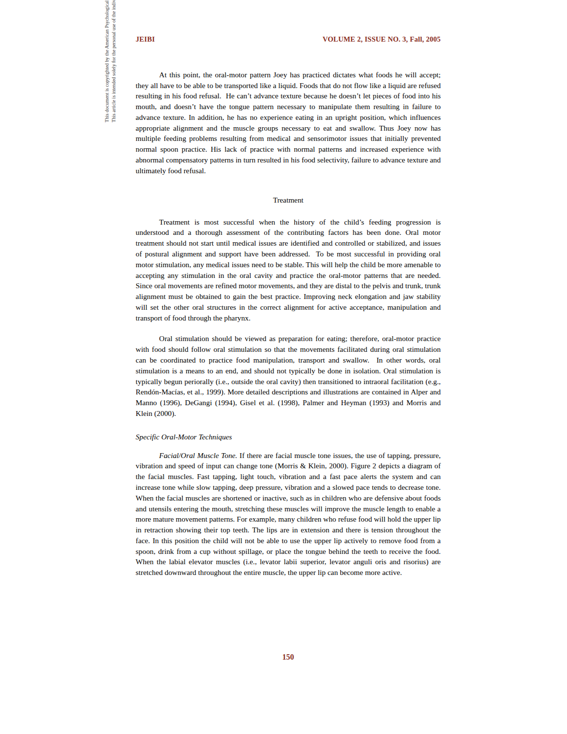This document is copyrighted by the American Psychological Association or one of its allied publishers.
This article is intended solely for the personal use of the individual user and is not to be disseminated broadly.
JEIBI
VOLUME 2, ISSUE NO. 3, Fall, 2005
At this point, the oral-motor pattern Joey has practiced dictates what foods he will accept; they all have to be able to be transported like a liquid. Foods that do not flow like a liquid are refused resulting in his food refusal. He can’t advance texture because he doesn’t let pieces of food into his mouth, and doesn’t have the tongue pattern necessary to manipulate them resulting in failure to advance texture. In addition, he has no experience eating in an upright position, which influences appropriate alignment and the muscle groups necessary to eat and swallow. Thus Joey now has multiple feeding problems resulting from medical and sensorimotor issues that initially prevented normal spoon practice. His lack of practice with normal patterns and increased experience with abnormal compensatory patterns in turn resulted in his food selectivity, failure to advance texture and ultimately food refusal.
Treatment
Treatment is most successful when the history of the child’s feeding progression is understood and a thorough assessment of the contributing factors has been done. Oral motor treatment should not start until medical issues are identified and controlled or stabilized, and issues of postural alignment and support have been addressed. To be most successful in providing oral motor stimulation, any medical issues need to be stable. This will help the child be more amenable to accepting any stimulation in the oral cavity and practice the oral-motor patterns that are needed. Since oral movements are refined motor movements, and they are distal to the pelvis and trunk, trunk alignment must be obtained to gain the best practice. Improving neck elongation and jaw stability will set the other oral structures in the correct alignment for active acceptance, manipulation and transport of food through the pharynx.
Oral stimulation should be viewed as preparation for eating; therefore, oral-motor practice with food should follow oral stimulation so that the movements facilitated during oral stimulation can be coordinated to practice food manipulation, transport and swallow. In other words, oral stimulation is a means to an end, and should not typically be done in isolation. Oral stimulation is typically begun periorally (i.e., outside the oral cavity) then transitioned to intraoral facilitation (e.g., Rendón-Macías, et al., 1999). More detailed descriptions and illustrations are contained in Alper and Manno (1996), DeGangi (1994), Gisel et al. (1998), Palmer and Heyman (1993) and Morris and Klein (2000).
Specific Oral-Motor Techniques
Facial/Oral Muscle Tone. If there are facial muscle tone issues, the use of tapping, pressure, vibration and speed of input can change tone (Morris & Klein, 2000). Figure 2 depicts a diagram of the facial muscles. Fast tapping, light touch, vibration and a fast pace alerts the system and can increase tone while slow tapping, deep pressure, vibration and a slowed pace tends to decrease tone. When the facial muscles are shortened or inactive, such as in children who are defensive about foods and utensils entering the mouth, stretching these muscles will improve the muscle length to enable a more mature movement patterns. For example, many children who refuse food will hold the upper lip in retraction showing their top teeth. The lips are in extension and there is tension throughout the face. In this position the child will not be able to use the upper lip actively to remove food from a spoon, drink from a cup without spillage, or place the tongue behind the teeth to receive the food. When the labial elevator muscles (i.e., levator labii superior, levator anguli oris and risorius) are stretched downward throughout the entire muscle, the upper lip can become more active.
150